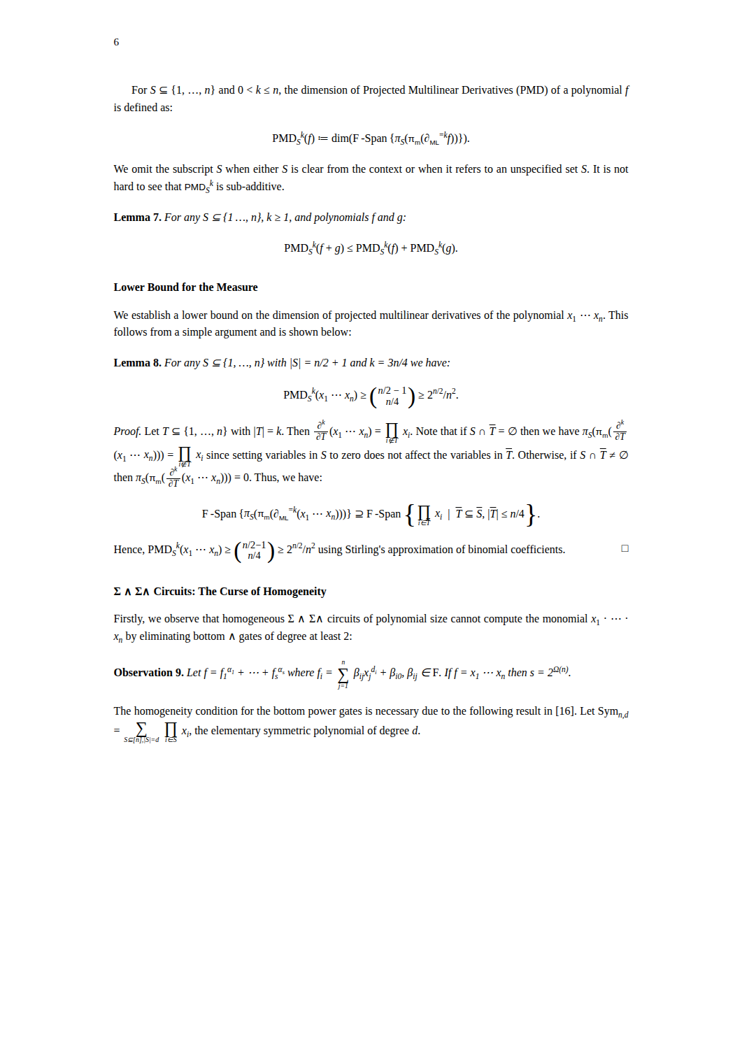6
For S ⊆ {1, …, n} and 0 < k ≤ n, the dimension of Projected Multilinear Derivatives (PMD) of a polynomial f is defined as:
PMDSk(f) ≔ dim(F -Span {πS(πm(∂ML=kf))}).
We omit the subscript S when either S is clear from the context or when it refers to an unspecified set S. It is not hard to see that PMDSk is sub-additive.
Lemma 7. For any S ⊆ {1 …, n}, k ≥ 1, and polynomials f and g:
PMDSk(f + g) ≤ PMDSk(f) + PMDSk(g).
Lower Bound for the Measure
We establish a lower bound on the dimension of projected multilinear derivatives of the polynomial x1 ⋯ xn. This follows from a simple argument and is shown below:
Lemma 8. For any S ⊆ {1, …, n} with |S| = n/2 + 1 and k = 3n/4 we have:
PMDSk(x1 ⋯ xn) ≥ (n/2 − 1 n/4) ≥ 2n/2/n2.
Proof. Let T ⊆ {1, …, n} with |T| = k. Then ∂k∂T(x1 ⋯ xn) = ∏i∉T xi. Note that if S ∩ T = ∅ then we have πS(πm(∂k∂T(x1 ⋯ xn))) = ∏i∉T xi since setting variables in S to zero does not affect the variables in T. Otherwise, if S ∩ T ≠ ∅ then πS(πm(∂k∂T(x1 ⋯ xn))) = 0. Thus, we have:
F -Span {πS(πm(∂ML=k(x1 ⋯ xn)))} ⊇ F -Span {∏i∈T xi | T ⊆ S, |T| ≤ n/4}.
Hence, PMDSk(x1 ⋯ xn) ≥ (n/2−1 n/4) ≥ 2n/2/n2 using Stirling's approximation of binomial coefficients. □
Σ ∧ Σ∧ Circuits: The Curse of Homogeneity
Firstly, we observe that homogeneous Σ ∧ Σ∧ circuits of polynomial size cannot compute the monomial x1 · ⋯ · xn by eliminating bottom ∧ gates of degree at least 2:
Observation 9. Let f = f1α1 + ⋯ + fsαs where fi = n∑j=1 βijxjdi + βi0, βij ∈ F. If f = x1 ⋯ xn then s = 2Ω(n).
The homogeneity condition for the bottom power gates is necessary due to the following result in [16]. Let Symn,d = ∑S⊆[n],|S|=d ∏i∈S xi, the elementary symmetric polynomial of degree d.